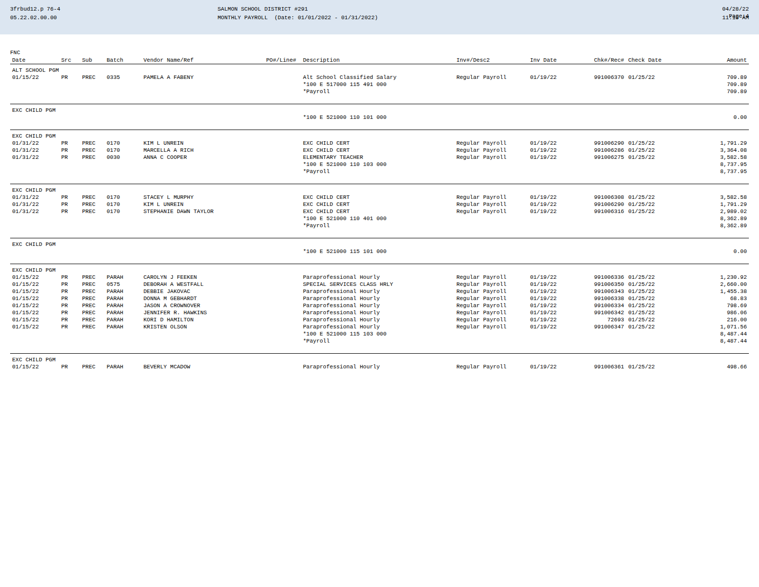3frbud12.p 76-4
05.22.02.00.00
SALMON SCHOOL DISTRICT #291
MONTHLY PAYROLL (Date: 01/01/2022 - 01/31/2022)
04/28/22
11:18 AM
Page:4
FNC
| Date | Src | Sub | Batch | Vendor Name/Ref | PO#/Line# | Description | Inv#/Desc2 | Inv Date | Chk#/Rec# | Check Date | Amount |
| --- | --- | --- | --- | --- | --- | --- | --- | --- | --- | --- | --- |
| ALT SCHOOL PGM |
| 01/15/22 | PR | PREC | 0335 | PAMELA A FABENY | | Alt School Classified Salary | Regular Payroll | 01/19/22 | 991006370 | 01/25/22 | 709.89 |
| | *100 E 517000 115 491 000 | | | | | 709.89 |
| | *Payroll | | | | | 709.89 |
| EXC CHILD PGM |
| | *100 E 521000 110 101 000 | | | | | 0.00 |
| EXC CHILD PGM |
| 01/31/22 | PR | PREC | 0170 | KIM L UNREIN | | EXC CHILD CERT | Regular Payroll | 01/19/22 | 991006290 | 01/25/22 | 1,791.29 |
| 01/31/22 | PR | PREC | 0170 | MARCELLA A RICH | | EXC CHILD CERT | Regular Payroll | 01/19/22 | 991006286 | 01/25/22 | 3,364.08 |
| 01/31/22 | PR | PREC | 0030 | ANNA C COOPER | | ELEMENTARY TEACHER | Regular Payroll | 01/19/22 | 991006275 | 01/25/22 | 3,582.58 |
| | *100 E 521000 110 103 000 | | | | | 8,737.95 |
| | *Payroll | | | | | 8,737.95 |
| EXC CHILD PGM |
| 01/31/22 | PR | PREC | 0170 | STACEY L MURPHY | | EXC CHILD CERT | Regular Payroll | 01/19/22 | 991006308 | 01/25/22 | 3,582.58 |
| 01/31/22 | PR | PREC | 0170 | KIM L UNREIN | | EXC CHILD CERT | Regular Payroll | 01/19/22 | 991006290 | 01/25/22 | 1,791.29 |
| 01/31/22 | PR | PREC | 0170 | STEPHANIE DAWN TAYLOR | | EXC CHILD CERT | Regular Payroll | 01/19/22 | 991006316 | 01/25/22 | 2,989.02 |
| | *100 E 521000 110 401 000 | | | | | 8,362.89 |
| | *Payroll | | | | | 8,362.89 |
| EXC CHILD PGM |
| | *100 E 521000 115 101 000 | | | | | 0.00 |
| EXC CHILD PGM |
| 01/15/22 | PR | PREC | PARAH | CAROLYN J FEEKEN | | Paraprofessional Hourly | Regular Payroll | 01/19/22 | 991006336 | 01/25/22 | 1,230.92 |
| 01/15/22 | PR | PREC | 0575 | DEBORAH A WESTFALL | | SPECIAL SERVICES CLASS HRLY | Regular Payroll | 01/19/22 | 991006350 | 01/25/22 | 2,660.00 |
| 01/15/22 | PR | PREC | PARAH | DEBBIE JAKOVAC | | Paraprofessional Hourly | Regular Payroll | 01/19/22 | 991006343 | 01/25/22 | 1,455.38 |
| 01/15/22 | PR | PREC | PARAH | DONNA M GEBHARDT | | Paraprofessional Hourly | Regular Payroll | 01/19/22 | 991006338 | 01/25/22 | 68.83 |
| 01/15/22 | PR | PREC | PARAH | JASON A CROWNOVER | | Paraprofessional Hourly | Regular Payroll | 01/19/22 | 991006334 | 01/25/22 | 798.69 |
| 01/15/22 | PR | PREC | PARAH | JENNIFER R. HAWKINS | | Paraprofessional Hourly | Regular Payroll | 01/19/22 | 991006342 | 01/25/22 | 986.06 |
| 01/15/22 | PR | PREC | PARAH | KORI D HAMILTON | | Paraprofessional Hourly | Regular Payroll | 01/19/22 | 72693 | 01/25/22 | 216.00 |
| 01/15/22 | PR | PREC | PARAH | KRISTEN OLSON | | Paraprofessional Hourly | Regular Payroll | 01/19/22 | 991006347 | 01/25/22 | 1,071.56 |
| | *100 E 521000 115 103 000 | | | | | 8,487.44 |
| | *Payroll | | | | | 8,487.44 |
| EXC CHILD PGM |
| 01/15/22 | PR | PREC | PARAH | BEVERLY MCADOW | | Paraprofessional Hourly | Regular Payroll | 01/19/22 | 991006361 | 01/25/22 | 498.66 |